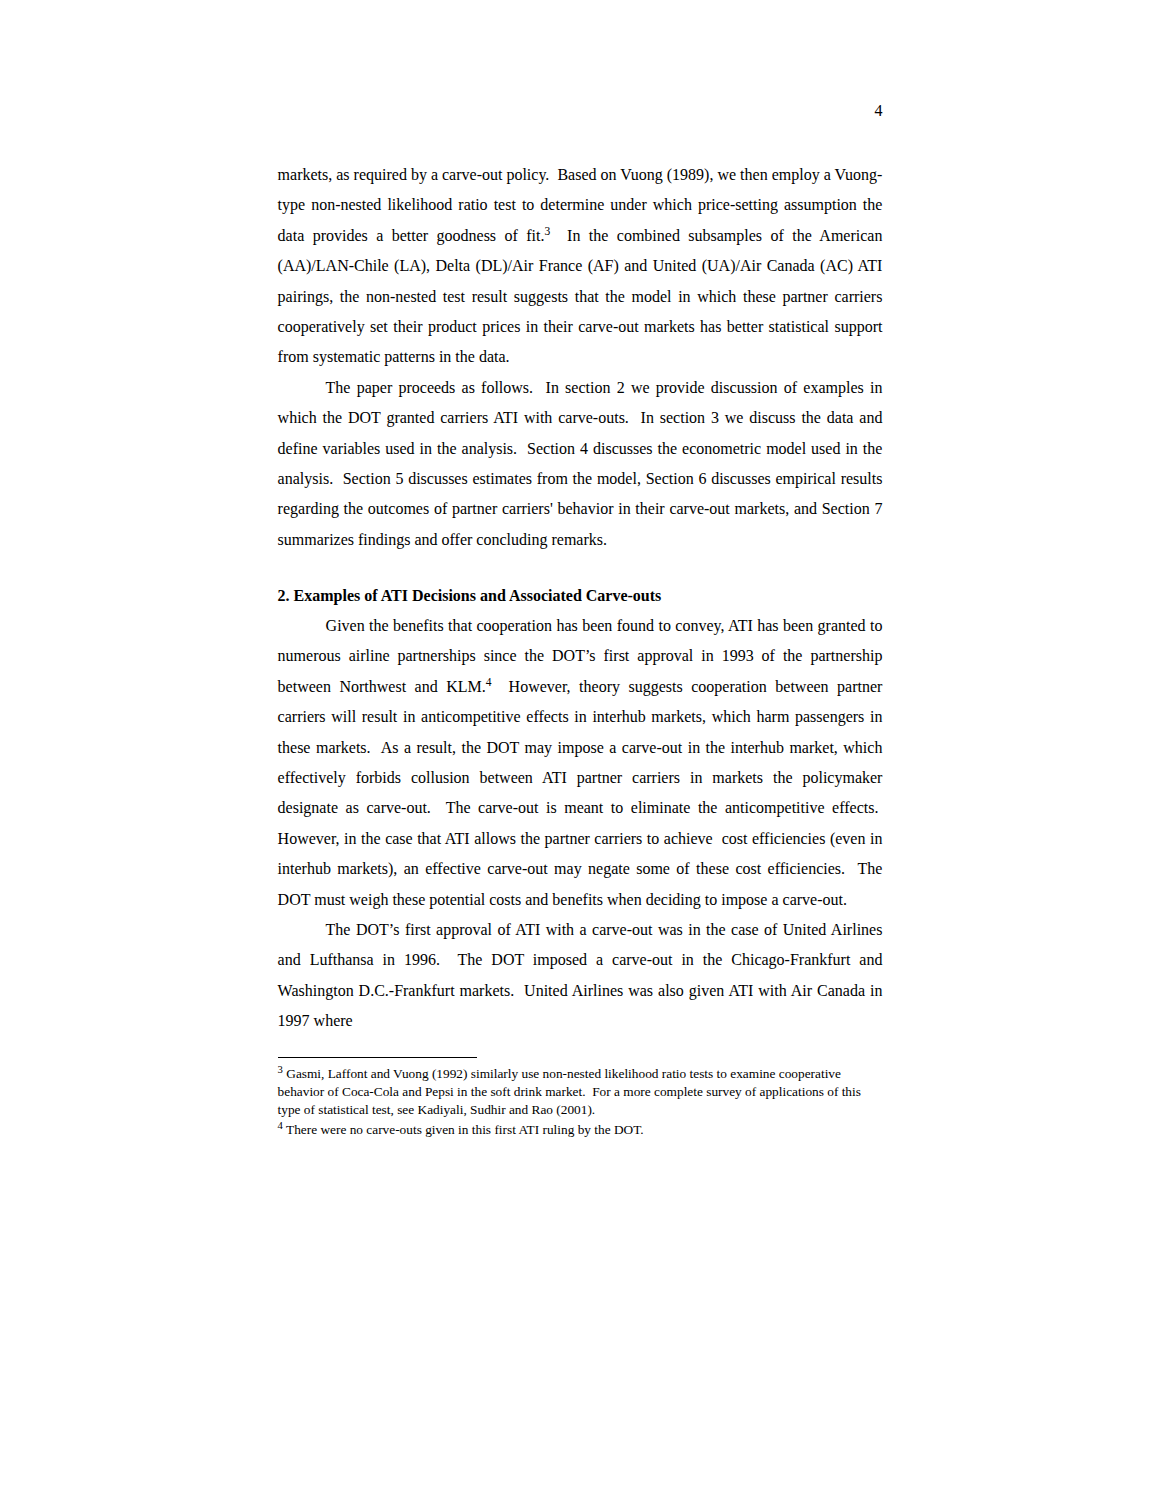4
markets, as required by a carve-out policy. Based on Vuong (1989), we then employ a Vuong-type non-nested likelihood ratio test to determine under which price-setting assumption the data provides a better goodness of fit.3 In the combined subsamples of the American (AA)/LAN-Chile (LA), Delta (DL)/Air France (AF) and United (UA)/Air Canada (AC) ATI pairings, the non-nested test result suggests that the model in which these partner carriers cooperatively set their product prices in their carve-out markets has better statistical support from systematic patterns in the data.
The paper proceeds as follows. In section 2 we provide discussion of examples in which the DOT granted carriers ATI with carve-outs. In section 3 we discuss the data and define variables used in the analysis. Section 4 discusses the econometric model used in the analysis. Section 5 discusses estimates from the model, Section 6 discusses empirical results regarding the outcomes of partner carriers' behavior in their carve-out markets, and Section 7 summarizes findings and offer concluding remarks.
2. Examples of ATI Decisions and Associated Carve-outs
Given the benefits that cooperation has been found to convey, ATI has been granted to numerous airline partnerships since the DOT’s first approval in 1993 of the partnership between Northwest and KLM.4 However, theory suggests cooperation between partner carriers will result in anticompetitive effects in interhub markets, which harm passengers in these markets. As a result, the DOT may impose a carve-out in the interhub market, which effectively forbids collusion between ATI partner carriers in markets the policymaker designate as carve-out. The carve-out is meant to eliminate the anticompetitive effects. However, in the case that ATI allows the partner carriers to achieve cost efficiencies (even in interhub markets), an effective carve-out may negate some of these cost efficiencies. The DOT must weigh these potential costs and benefits when deciding to impose a carve-out.
The DOT’s first approval of ATI with a carve-out was in the case of United Airlines and Lufthansa in 1996. The DOT imposed a carve-out in the Chicago-Frankfurt and Washington D.C.-Frankfurt markets. United Airlines was also given ATI with Air Canada in 1997 where
3 Gasmi, Laffont and Vuong (1992) similarly use non-nested likelihood ratio tests to examine cooperative behavior of Coca-Cola and Pepsi in the soft drink market. For a more complete survey of applications of this type of statistical test, see Kadiyali, Sudhir and Rao (2001).
4 There were no carve-outs given in this first ATI ruling by the DOT.